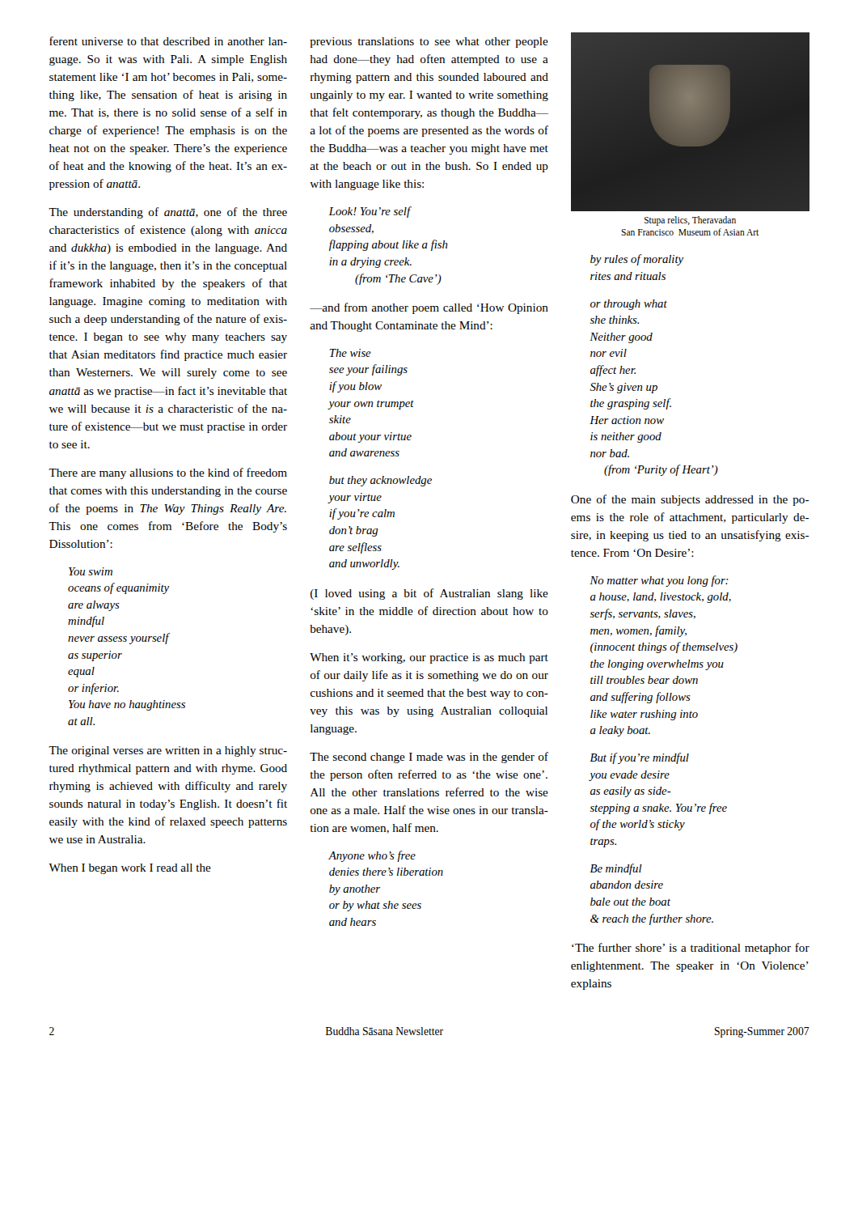ferent universe to that described in another language. So it was with Pali. A simple English statement like ‘I am hot’ becomes in Pali, something like, The sensation of heat is arising in me. That is, there is no solid sense of a self in charge of experience! The emphasis is on the heat not on the speaker. There’s the experience of heat and the knowing of the heat. It’s an expression of anattā.
The understanding of anattā, one of the three characteristics of existence (along with anicca and dukkha) is embodied in the language. And if it’s in the language, then it’s in the conceptual framework inhabited by the speakers of that language. Imagine coming to meditation with such a deep understanding of the nature of existence. I began to see why many teachers say that Asian meditators find practice much easier than Westerners. We will surely come to see anattā as we practise—in fact it’s inevitable that we will because it is a characteristic of the nature of existence—but we must practise in order to see it.
There are many allusions to the kind of freedom that comes with this understanding in the course of the poems in The Way Things Really Are. This one comes from ‘Before the Body’s Dissolution’:
You swim
oceans of equanimity
are always
mindful
never assess yourself
as superior
equal
or inferior.
You have no haughtiness
at all.
The original verses are written in a highly structured rhythmical pattern and with rhyme. Good rhyming is achieved with difficulty and rarely sounds natural in today’s English. It doesn’t fit easily with the kind of relaxed speech patterns we use in Australia.
When I began work I read all the
previous translations to see what other people had done—they had often attempted to use a rhyming pattern and this sounded laboured and ungainly to my ear. I wanted to write something that felt contemporary, as though the Buddha—a lot of the poems are presented as the words of the Buddha—was a teacher you might have met at the beach or out in the bush. So I ended up with language like this:
Look! You’re self
obsessed,
flapping about like a fish
in a drying creek.
(from ‘The Cave’)
—and from another poem called ‘How Opinion and Thought Contaminate the Mind’:
The wise
see your failings
if you blow
your own trumpet
skite
about your virtue
and awareness
but they acknowledge
your virtue
if you’re calm
don’t brag
are selfless
and unworldly.
(I loved using a bit of Australian slang like ‘skite’ in the middle of direction about how to behave).
When it’s working, our practice is as much part of our daily life as it is something we do on our cushions and it seemed that the best way to convey this was by using Australian colloquial language.
The second change I made was in the gender of the person often referred to as ‘the wise one’. All the other translations referred to the wise one as a male. Half the wise ones in our translation are women, half men.
Anyone who’s free
denies there’s liberation
by another
or by what she sees
and hears
Stupa relics, Theravadan
San Francisco Museum of Asian Art
by rules of morality
rites and rituals
or through what
she thinks.
Neither good
nor evil
affect her.
She’s given up
the grasping self.
Her action now
is neither good
nor bad.
(from ‘Purity of Heart’)
One of the main subjects addressed in the poems is the role of attachment, particularly desire, in keeping us tied to an unsatisfying existence. From ‘On Desire’:
No matter what you long for:
a house, land, livestock, gold,
serfs, servants, slaves,
men, women, family,
(innocent things of themselves)
the longing overwhelms you
till troubles bear down
and suffering follows
like water rushing into
a leaky boat.
But if you’re mindful
you evade desire
as easily as side-
stepping a snake. You’re free
of the world’s sticky
traps.
Be mindful
abandon desire
bale out the boat
& reach the further shore.
‘The further shore’ is a traditional metaphor for enlightenment. The speaker in ‘On Violence’ explains
2
Buddha Sāsana Newsletter
Spring-Summer 2007